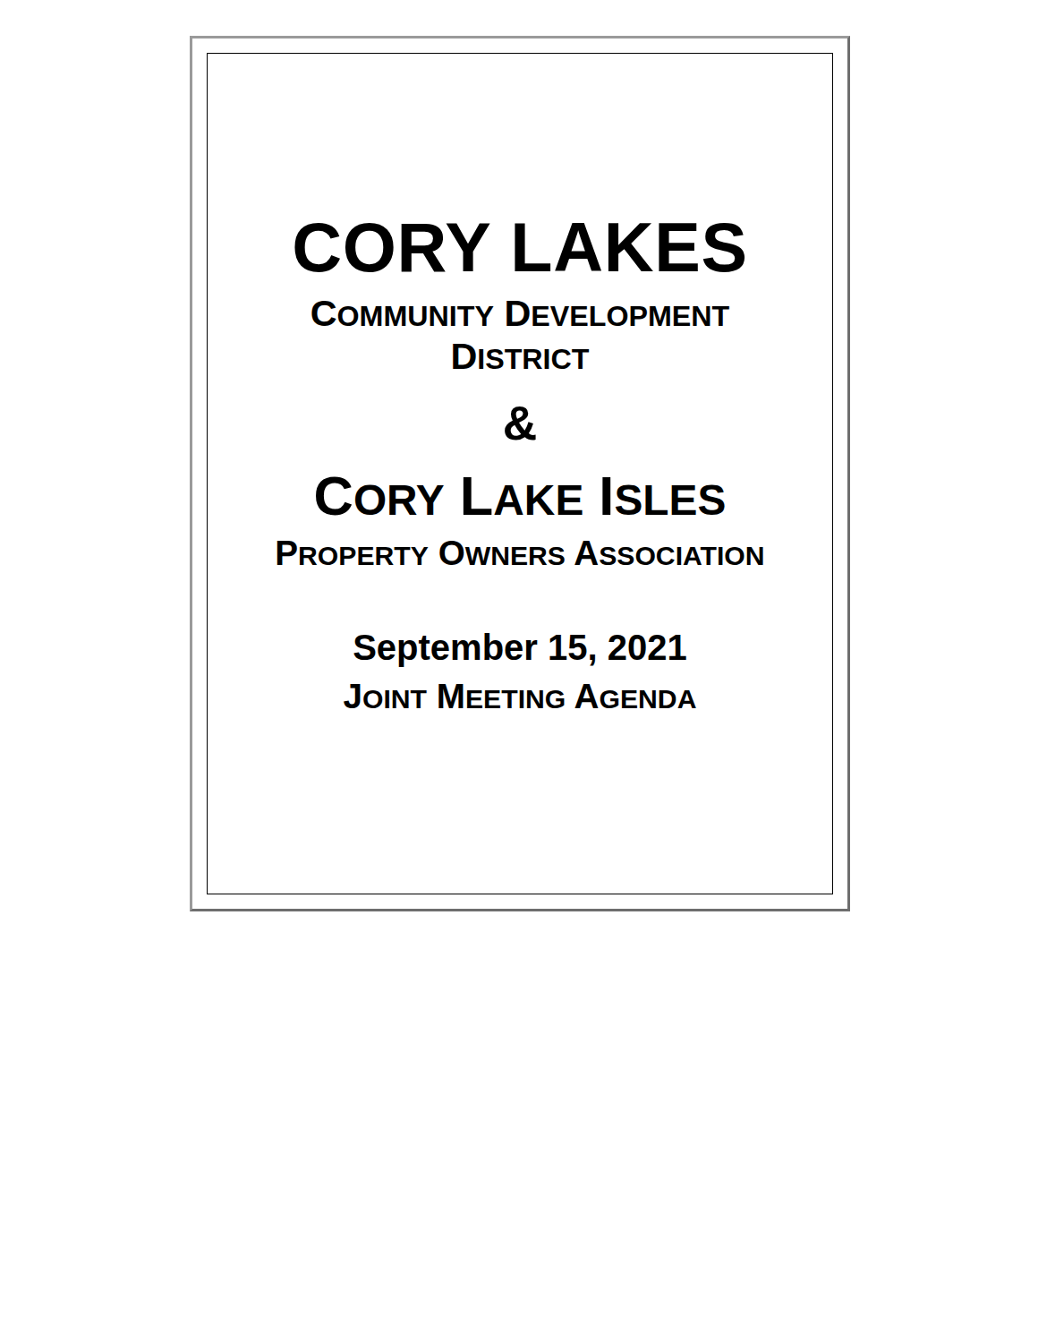CORY LAKES
COMMUNITY DEVELOPMENT
DISTRICT
&
CORY LAKE ISLES
PROPERTY OWNERS ASSOCIATION
September 15, 2021
JOINT MEETING AGENDA